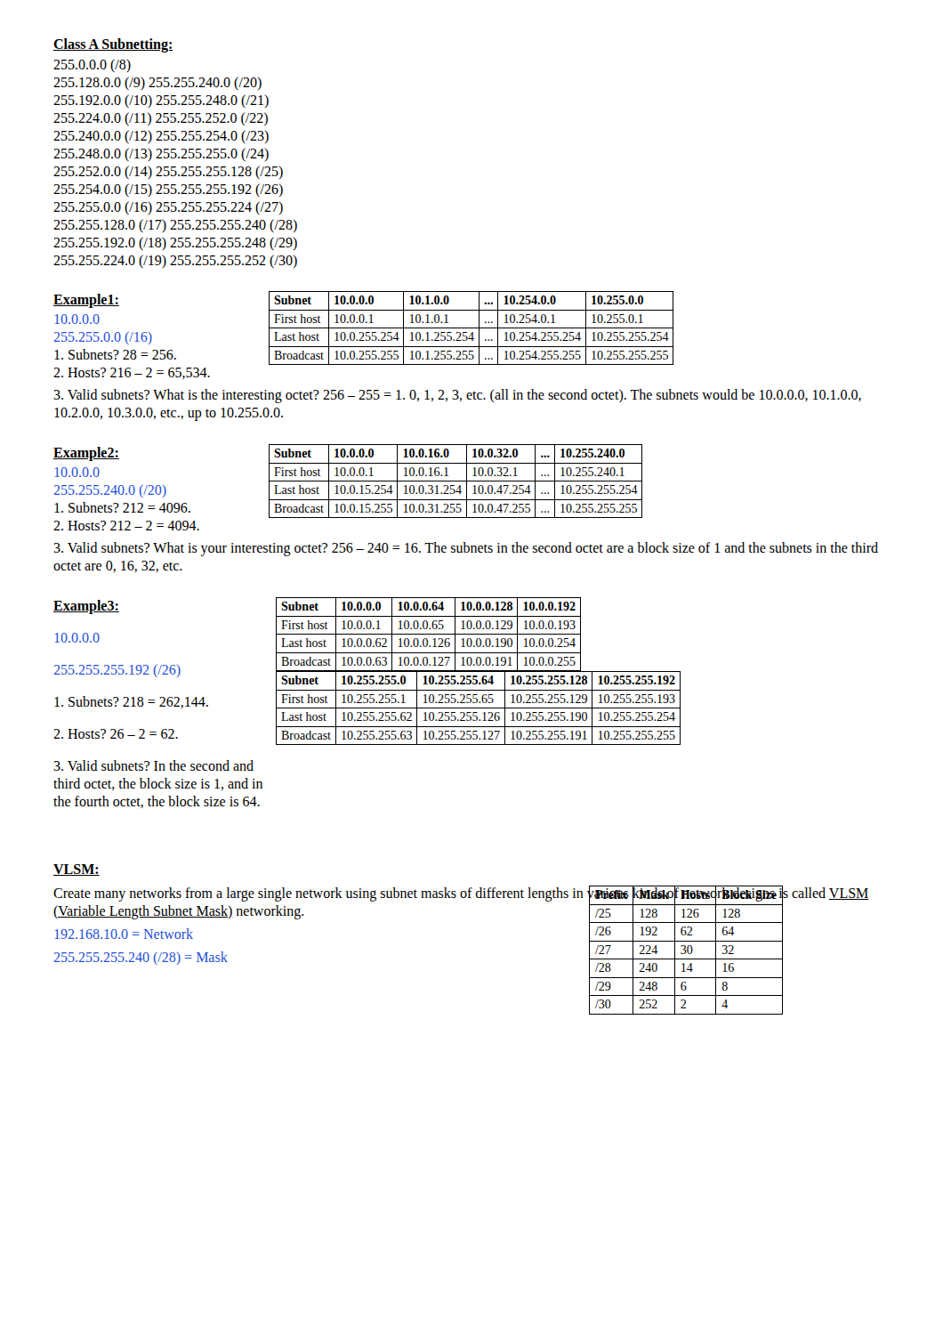Class A Subnetting:
255.0.0.0 (/8)
255.128.0.0 (/9) 255.255.240.0 (/20)
255.192.0.0 (/10) 255.255.248.0 (/21)
255.224.0.0 (/11) 255.255.252.0 (/22)
255.240.0.0 (/12) 255.255.254.0 (/23)
255.248.0.0 (/13) 255.255.255.0 (/24)
255.252.0.0 (/14) 255.255.255.128 (/25)
255.254.0.0 (/15) 255.255.255.192 (/26)
255.255.0.0 (/16) 255.255.255.224 (/27)
255.255.128.0 (/17) 255.255.255.240 (/28)
255.255.192.0 (/18) 255.255.255.248 (/29)
255.255.224.0 (/19) 255.255.255.252 (/30)
Example1:
10.0.0.0
255.255.0.0 (/16)
1. Subnets? 28 = 256.
2. Hosts? 216 – 2 = 65,534.
| Subnet | 10.0.0.0 | 10.1.0.0 | ... | 10.254.0.0 | 10.255.0.0 |
| --- | --- | --- | --- | --- | --- |
| First host | 10.0.0.1 | 10.1.0.1 | ... | 10.254.0.1 | 10.255.0.1 |
| Last host | 10.0.255.254 | 10.1.255.254 | ... | 10.254.255.254 | 10.255.255.254 |
| Broadcast | 10.0.255.255 | 10.1.255.255 | ... | 10.254.255.255 | 10.255.255.255 |
3. Valid subnets? What is the interesting octet? 256 – 255 = 1. 0, 1, 2, 3, etc. (all in the second octet). The subnets would be 10.0.0.0, 10.1.0.0, 10.2.0.0, 10.3.0.0, etc., up to 10.255.0.0.
Example2:
10.0.0.0
255.255.240.0 (/20)
1. Subnets? 212 = 4096.
2. Hosts? 212 – 2 = 4094.
| Subnet | 10.0.0.0 | 10.0.16.0 | 10.0.32.0 | ... | 10.255.240.0 |
| --- | --- | --- | --- | --- | --- |
| First host | 10.0.0.1 | 10.0.16.1 | 10.0.32.1 | ... | 10.255.240.1 |
| Last host | 10.0.15.254 | 10.0.31.254 | 10.0.47.254 | ... | 10.255.255.254 |
| Broadcast | 10.0.15.255 | 10.0.31.255 | 10.0.47.255 | ... | 10.255.255.255 |
3. Valid subnets? What is your interesting octet? 256 – 240 = 16. The subnets in the second octet are a block size of 1 and the subnets in the third octet are 0, 16, 32, etc.
Example3:
10.0.0.0
255.255.255.192 (/26)
1. Subnets? 218 = 262,144.
2. Hosts? 26 – 2 = 62.
3. Valid subnets? In the second and third octet, the block size is 1, and in the fourth octet, the block size is 64.
| Subnet | 10.0.0.0 | 10.0.0.64 | 10.0.0.128 | 10.0.0.192 |
| --- | --- | --- | --- | --- |
| First host | 10.0.0.1 | 10.0.0.65 | 10.0.0.129 | 10.0.0.193 |
| Last host | 10.0.0.62 | 10.0.0.126 | 10.0.0.190 | 10.0.0.254 |
| Broadcast | 10.0.0.63 | 10.0.0.127 | 10.0.0.191 | 10.0.0.255 |
| Subnet | 10.255.255.0 | 10.255.255.64 | 10.255.255.128 | 10.255.255.192 |
| --- | --- | --- | --- | --- |
| First host | 10.255.255.1 | 10.255.255.65 | 10.255.255.129 | 10.255.255.193 |
| Last host | 10.255.255.62 | 10.255.255.126 | 10.255.255.190 | 10.255.255.254 |
| Broadcast | 10.255.255.63 | 10.255.255.127 | 10.255.255.191 | 10.255.255.255 |
VLSM:
Create many networks from a large single network using subnet masks of different lengths in various kinds of network designs is called VLSM (Variable Length Subnet Mask) networking.
| Prefix | Mask | Hosts | Block Size |
| --- | --- | --- | --- |
| /25 | 128 | 126 | 128 |
| /26 | 192 | 62 | 64 |
| /27 | 224 | 30 | 32 |
| /28 | 240 | 14 | 16 |
| /29 | 248 | 6 | 8 |
| /30 | 252 | 2 | 4 |
192.168.10.0 = Network
255.255.255.240 (/28) = Mask